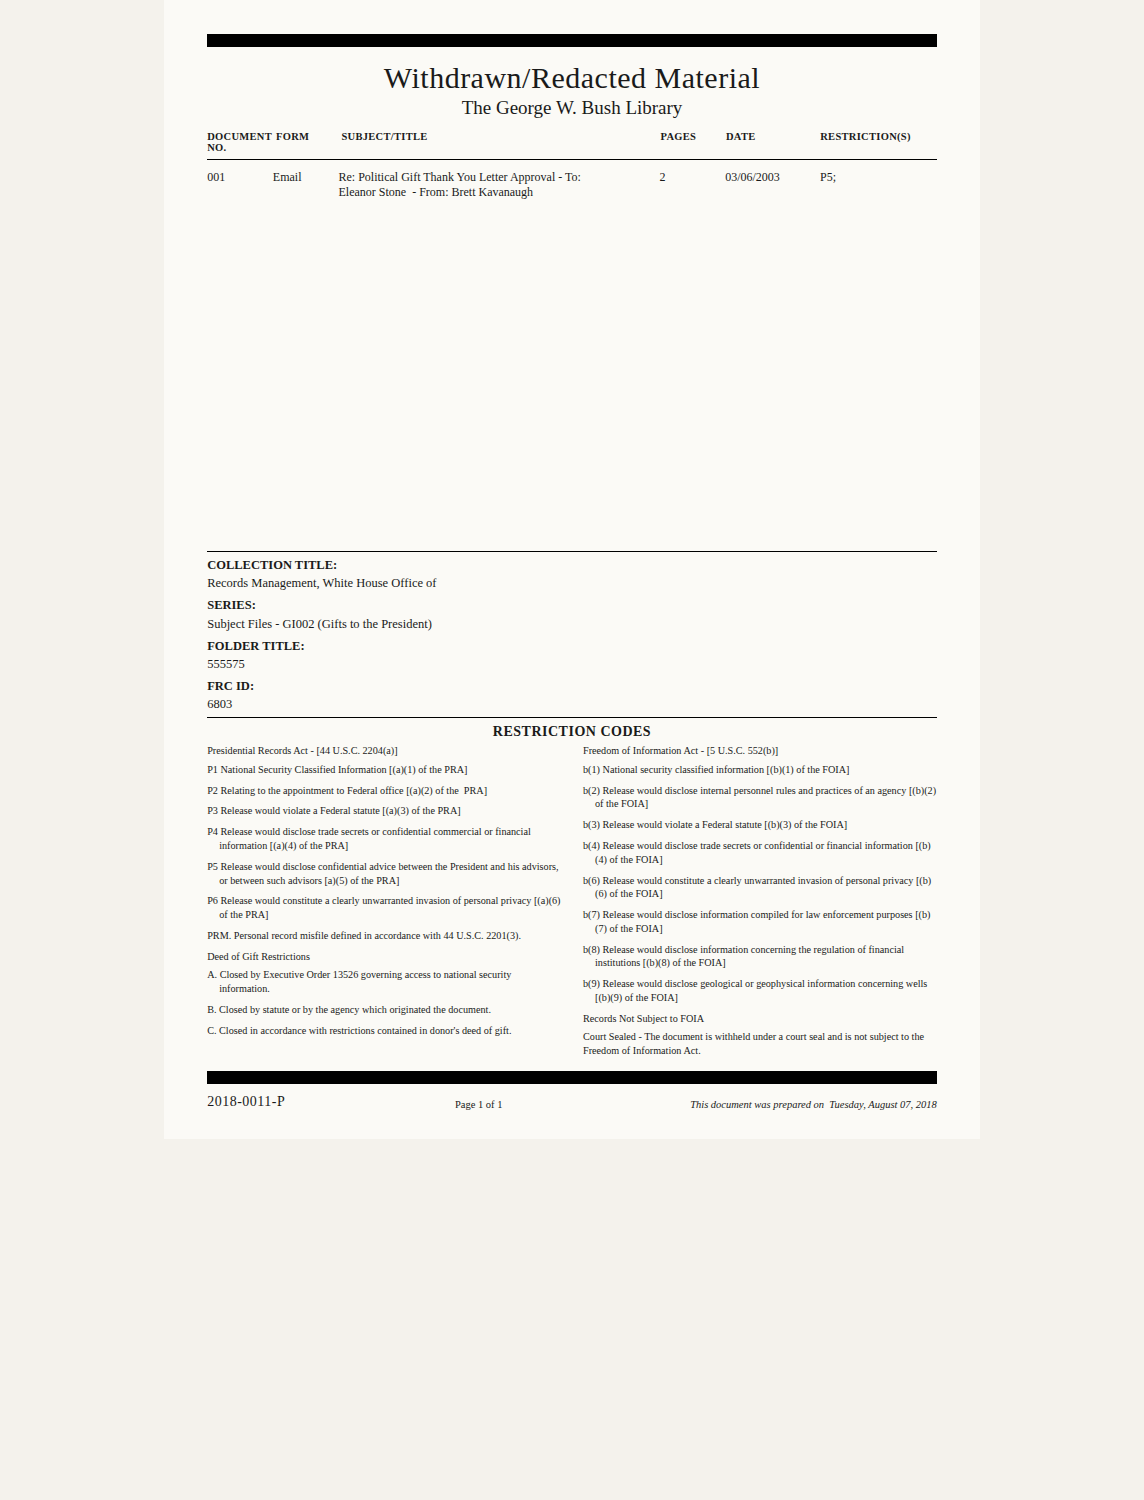Withdrawn/Redacted Material
The George W. Bush Library
| DOCUMENT NO. | FORM | SUBJECT/TITLE | PAGES | DATE | RESTRICTION(S) |
| --- | --- | --- | --- | --- | --- |
| 001 | Email | Re: Political Gift Thank You Letter Approval - To: Eleanor Stone - From: Brett Kavanaugh | 2 | 03/06/2003 | P5; |
COLLECTION TITLE:
Records Management, White House Office of
SERIES:
Subject Files - GI002 (Gifts to the President)
FOLDER TITLE:
555575
FRC ID:
6803
RESTRICTION CODES
Presidential Records Act - [44 U.S.C. 2204(a)]
P1 National Security Classified Information [(a)(1) of the PRA]
P2 Relating to the appointment to Federal office [(a)(2) of the PRA]
P3 Release would violate a Federal statute [(a)(3) of the PRA]
P4 Release would disclose trade secrets or confidential commercial or financial information [(a)(4) of the PRA]
P5 Release would disclose confidential advice between the President and his advisors, or between such advisors [a)(5) of the PRA]
P6 Release would constitute a clearly unwarranted invasion of personal privacy [(a)(6) of the PRA]
PRM. Personal record misfile defined in accordance with 44 U.S.C. 2201(3).
Deed of Gift Restrictions
A. Closed by Executive Order 13526 governing access to national security information.
B. Closed by statute or by the agency which originated the document.
C. Closed in accordance with restrictions contained in donor's deed of gift.
Freedom of Information Act - [5 U.S.C. 552(b)]
b(1) National security classified information [(b)(1) of the FOIA]
b(2) Release would disclose internal personnel rules and practices of an agency [(b)(2) of the FOIA]
b(3) Release would violate a Federal statute [(b)(3) of the FOIA]
b(4) Release would disclose trade secrets or confidential or financial information [(b)(4) of the FOIA]
b(6) Release would constitute a clearly unwarranted invasion of personal privacy [(b)(6) of the FOIA]
b(7) Release would disclose information compiled for law enforcement purposes [(b)(7) of the FOIA]
b(8) Release would disclose information concerning the regulation of financial institutions [(b)(8) of the FOIA]
b(9) Release would disclose geological or geophysical information concerning wells [(b)(9) of the FOIA]
Records Not Subject to FOIA
Court Sealed - The document is withheld under a court seal and is not subject to the Freedom of Information Act.
2018-0011-P
Page 1 of 1
This document was prepared on Tuesday, August 07, 2018